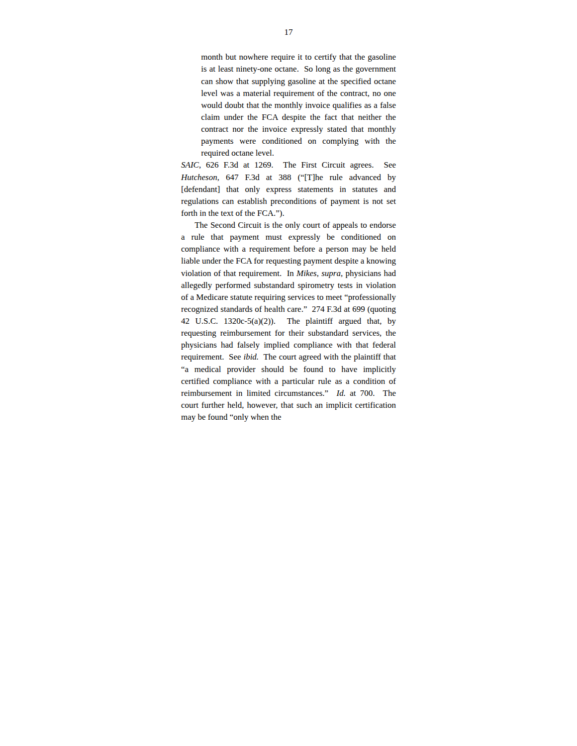17
month but nowhere require it to certify that the gasoline is at least ninety-one octane. So long as the government can show that supplying gasoline at the specified octane level was a material requirement of the contract, no one would doubt that the monthly invoice qualifies as a false claim under the FCA despite the fact that neither the contract nor the invoice expressly stated that monthly payments were conditioned on complying with the required octane level.
SAIC, 626 F.3d at 1269. The First Circuit agrees. See Hutcheson, 647 F.3d at 388 (“[T]he rule advanced by [defendant] that only express statements in statutes and regulations can establish preconditions of payment is not set forth in the text of the FCA.”).
The Second Circuit is the only court of appeals to endorse a rule that payment must expressly be conditioned on compliance with a requirement before a person may be held liable under the FCA for requesting payment despite a knowing violation of that requirement. In Mikes, supra, physicians had allegedly performed substandard spirometry tests in violation of a Medicare statute requiring services to meet “professionally recognized standards of health care.” 274 F.3d at 699 (quoting 42 U.S.C. 1320c-5(a)(2)). The plaintiff argued that, by requesting reimbursement for their substandard services, the physicians had falsely implied compliance with that federal requirement. See ibid. The court agreed with the plaintiff that “a medical provider should be found to have implicitly certified compliance with a particular rule as a condition of reimbursement in limited circumstances.” Id. at 700. The court further held, however, that such an implicit certification may be found “only when the